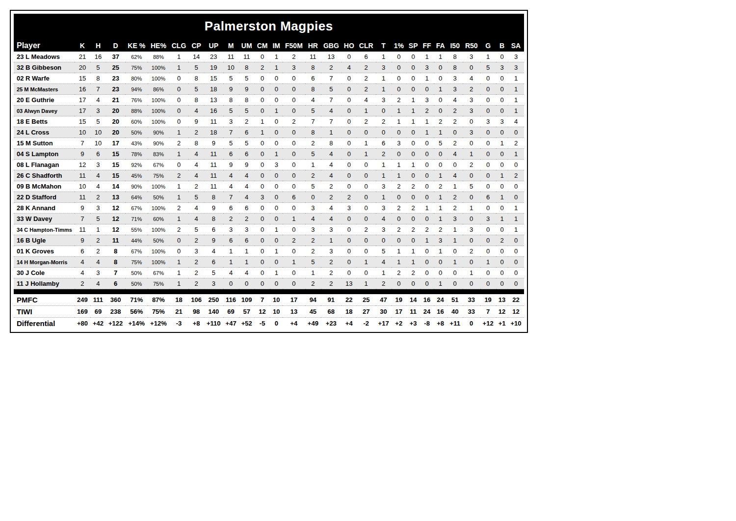Palmerston Magpies
| Player | K | H | D | KE % | HE% | CLG | CP | UP | M | UM | CM | IM | F50M | HR | GBG | HO | CLR | T | 1% | SP | FF | FA | I50 | R50 | G | B | SA |
| --- | --- | --- | --- | --- | --- | --- | --- | --- | --- | --- | --- | --- | --- | --- | --- | --- | --- | --- | --- | --- | --- | --- | --- | --- | --- | --- | --- |
| 23 L Meadows | 21 | 16 | 37 | 62% | 88% | 1 | 14 | 23 | 11 | 11 | 0 | 1 | 2 | 11 | 13 | 0 | 6 | 1 | 0 | 0 | 1 | 1 | 8 | 3 | 1 | 0 | 3 |
| 32 B Gibbeson | 20 | 5 | 25 | 75% | 100% | 1 | 5 | 19 | 10 | 8 | 2 | 1 | 3 | 8 | 2 | 4 | 2 | 3 | 0 | 0 | 3 | 0 | 8 | 0 | 5 | 3 | 3 |
| 02 R Warfe | 15 | 8 | 23 | 80% | 100% | 0 | 8 | 15 | 5 | 5 | 0 | 0 | 0 | 6 | 7 | 0 | 2 | 1 | 0 | 0 | 1 | 0 | 3 | 4 | 0 | 0 | 1 |
| 25 M McMasters | 16 | 7 | 23 | 94% | 86% | 0 | 5 | 18 | 9 | 9 | 0 | 0 | 0 | 8 | 5 | 0 | 2 | 1 | 0 | 0 | 0 | 1 | 3 | 2 | 0 | 0 | 1 |
| 20 E Guthrie | 17 | 4 | 21 | 76% | 100% | 0 | 8 | 13 | 8 | 8 | 0 | 0 | 0 | 4 | 7 | 0 | 4 | 3 | 2 | 1 | 3 | 0 | 4 | 3 | 0 | 0 | 1 |
| 03 Alwyn Davey | 17 | 3 | 20 | 88% | 100% | 0 | 4 | 16 | 5 | 5 | 0 | 1 | 0 | 5 | 4 | 0 | 1 | 0 | 1 | 1 | 2 | 0 | 2 | 3 | 0 | 0 | 1 |
| 18 E Betts | 15 | 5 | 20 | 60% | 100% | 0 | 9 | 11 | 3 | 2 | 1 | 0 | 2 | 7 | 7 | 0 | 2 | 2 | 1 | 1 | 1 | 2 | 2 | 0 | 3 | 3 | 4 |
| 24 L Cross | 10 | 10 | 20 | 50% | 90% | 1 | 2 | 18 | 7 | 6 | 1 | 0 | 0 | 8 | 1 | 0 | 0 | 0 | 0 | 0 | 1 | 1 | 0 | 3 | 0 | 0 | 0 |
| 15 M Sutton | 7 | 10 | 17 | 43% | 90% | 2 | 8 | 9 | 5 | 5 | 0 | 0 | 0 | 2 | 8 | 0 | 1 | 6 | 3 | 0 | 0 | 5 | 2 | 0 | 0 | 1 | 2 |
| 04 S Lampton | 9 | 6 | 15 | 78% | 83% | 1 | 4 | 11 | 6 | 6 | 0 | 1 | 0 | 5 | 4 | 0 | 1 | 2 | 0 | 0 | 0 | 0 | 4 | 1 | 0 | 0 | 1 |
| 08 L Flanagan | 12 | 3 | 15 | 92% | 67% | 0 | 4 | 11 | 9 | 9 | 0 | 3 | 0 | 1 | 4 | 0 | 0 | 1 | 1 | 1 | 0 | 0 | 0 | 2 | 0 | 0 | 0 |
| 26 C Shadforth | 11 | 4 | 15 | 45% | 75% | 2 | 4 | 11 | 4 | 4 | 0 | 0 | 0 | 2 | 4 | 0 | 0 | 1 | 1 | 0 | 0 | 1 | 4 | 0 | 0 | 1 | 2 |
| 09 B McMahon | 10 | 4 | 14 | 90% | 100% | 1 | 2 | 11 | 4 | 4 | 0 | 0 | 0 | 5 | 2 | 0 | 0 | 3 | 2 | 2 | 0 | 2 | 1 | 5 | 0 | 0 | 0 |
| 22 D Stafford | 11 | 2 | 13 | 64% | 50% | 1 | 5 | 8 | 7 | 4 | 3 | 0 | 6 | 0 | 2 | 2 | 0 | 1 | 0 | 0 | 0 | 1 | 2 | 0 | 6 | 1 | 0 |
| 28 K Annand | 9 | 3 | 12 | 67% | 100% | 2 | 4 | 9 | 6 | 6 | 0 | 0 | 0 | 3 | 4 | 3 | 0 | 3 | 2 | 2 | 1 | 1 | 2 | 1 | 0 | 0 | 1 |
| 33 W Davey | 7 | 5 | 12 | 71% | 60% | 1 | 4 | 8 | 2 | 2 | 0 | 0 | 1 | 4 | 4 | 0 | 0 | 4 | 0 | 0 | 0 | 1 | 3 | 0 | 3 | 1 | 1 |
| 34 C Hampton-Timms | 11 | 1 | 12 | 55% | 100% | 2 | 5 | 6 | 3 | 3 | 0 | 1 | 0 | 3 | 3 | 0 | 2 | 3 | 2 | 2 | 2 | 2 | 1 | 3 | 0 | 0 | 1 |
| 16 B Ugle | 9 | 2 | 11 | 44% | 50% | 0 | 2 | 9 | 6 | 6 | 0 | 0 | 2 | 2 | 1 | 0 | 0 | 0 | 0 | 0 | 1 | 3 | 1 | 0 | 0 | 2 | 0 |
| 01 K Groves | 6 | 2 | 8 | 67% | 100% | 0 | 3 | 4 | 1 | 1 | 0 | 1 | 0 | 2 | 3 | 0 | 0 | 5 | 1 | 1 | 0 | 1 | 0 | 2 | 0 | 0 | 0 |
| 14 H Morgan-Morris | 4 | 4 | 8 | 75% | 100% | 1 | 2 | 6 | 1 | 1 | 0 | 0 | 1 | 5 | 2 | 0 | 1 | 4 | 1 | 1 | 0 | 0 | 1 | 0 | 1 | 0 | 0 |
| 30 J Cole | 4 | 3 | 7 | 50% | 67% | 1 | 2 | 5 | 4 | 4 | 0 | 1 | 0 | 1 | 2 | 0 | 0 | 1 | 2 | 2 | 0 | 0 | 0 | 1 | 0 | 0 | 0 |
| 11 J Hollamby | 2 | 4 | 6 | 50% | 75% | 1 | 2 | 3 | 0 | 0 | 0 | 0 | 0 | 2 | 2 | 13 | 1 | 2 | 0 | 0 | 0 | 1 | 0 | 0 | 0 | 0 | 0 |
| PMFC | 249 | 111 | 360 | 71% | 87% | 18 | 106 | 250 | 116 | 109 | 7 | 10 | 17 | 94 | 91 | 22 | 25 | 47 | 19 | 14 | 16 | 24 | 51 | 33 | 19 | 13 | 22 |
| TIWI | 169 | 69 | 238 | 56% | 75% | 21 | 98 | 140 | 69 | 57 | 12 | 10 | 13 | 45 | 68 | 18 | 27 | 30 | 17 | 11 | 24 | 16 | 40 | 33 | 7 | 12 | 12 |
| Differential | +80 | +42 | +122 | +14% | +12% | -3 | +8 | +110 | +47 | +52 | -5 | 0 | +4 | +49 | +23 | +4 | -2 | +17 | +2 | +3 | -8 | +8 | +11 | 0 | +12 | +1 | +10 |